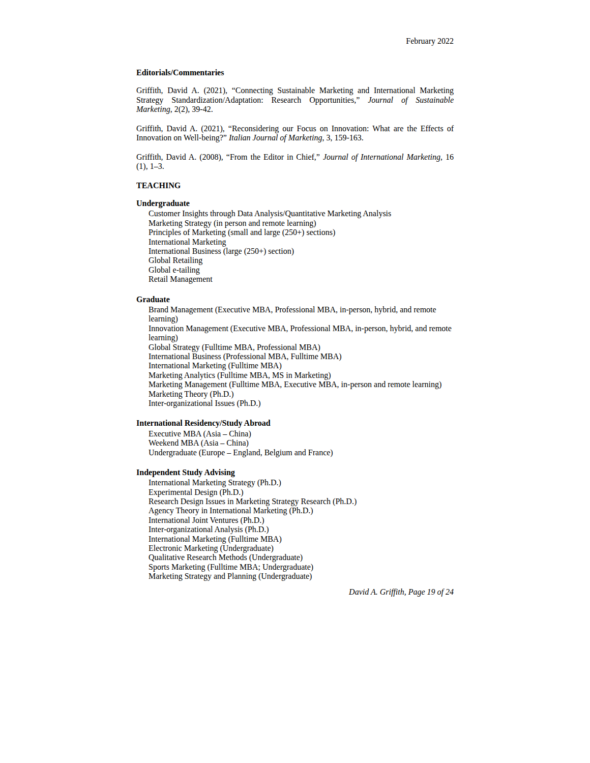February 2022
Editorials/Commentaries
Griffith, David A. (2021), “Connecting Sustainable Marketing and International Marketing Strategy Standardization/Adaptation: Research Opportunities,” Journal of Sustainable Marketing, 2(2), 39-42.
Griffith, David A. (2021), “Reconsidering our Focus on Innovation: What are the Effects of Innovation on Well-being?” Italian Journal of Marketing, 3, 159-163.
Griffith, David A. (2008), “From the Editor in Chief,” Journal of International Marketing, 16 (1), 1–3.
TEACHING
Undergraduate
Customer Insights through Data Analysis/Quantitative Marketing Analysis
Marketing Strategy (in person and remote learning)
Principles of Marketing (small and large (250+) sections)
International Marketing
International Business (large (250+) section)
Global Retailing
Global e-tailing
Retail Management
Graduate
Brand Management (Executive MBA, Professional MBA, in-person, hybrid, and remote learning)
Innovation Management (Executive MBA, Professional MBA, in-person, hybrid, and remote learning)
Global Strategy (Fulltime MBA, Professional MBA)
International Business (Professional MBA, Fulltime MBA)
International Marketing (Fulltime MBA)
Marketing Analytics (Fulltime MBA, MS in Marketing)
Marketing Management (Fulltime MBA, Executive MBA, in-person and remote learning)
Marketing Theory (Ph.D.)
Inter-organizational Issues (Ph.D.)
International Residency/Study Abroad
Executive MBA (Asia – China)
Weekend MBA (Asia – China)
Undergraduate (Europe – England, Belgium and France)
Independent Study Advising
International Marketing Strategy (Ph.D.)
Experimental Design (Ph.D.)
Research Design Issues in Marketing Strategy Research (Ph.D.)
Agency Theory in International Marketing (Ph.D.)
International Joint Ventures (Ph.D.)
Inter-organizational Analysis (Ph.D.)
International Marketing (Fulltime MBA)
Electronic Marketing (Undergraduate)
Qualitative Research Methods (Undergraduate)
Sports Marketing (Fulltime MBA; Undergraduate)
Marketing Strategy and Planning (Undergraduate)
David A. Griffith, Page 19 of 24